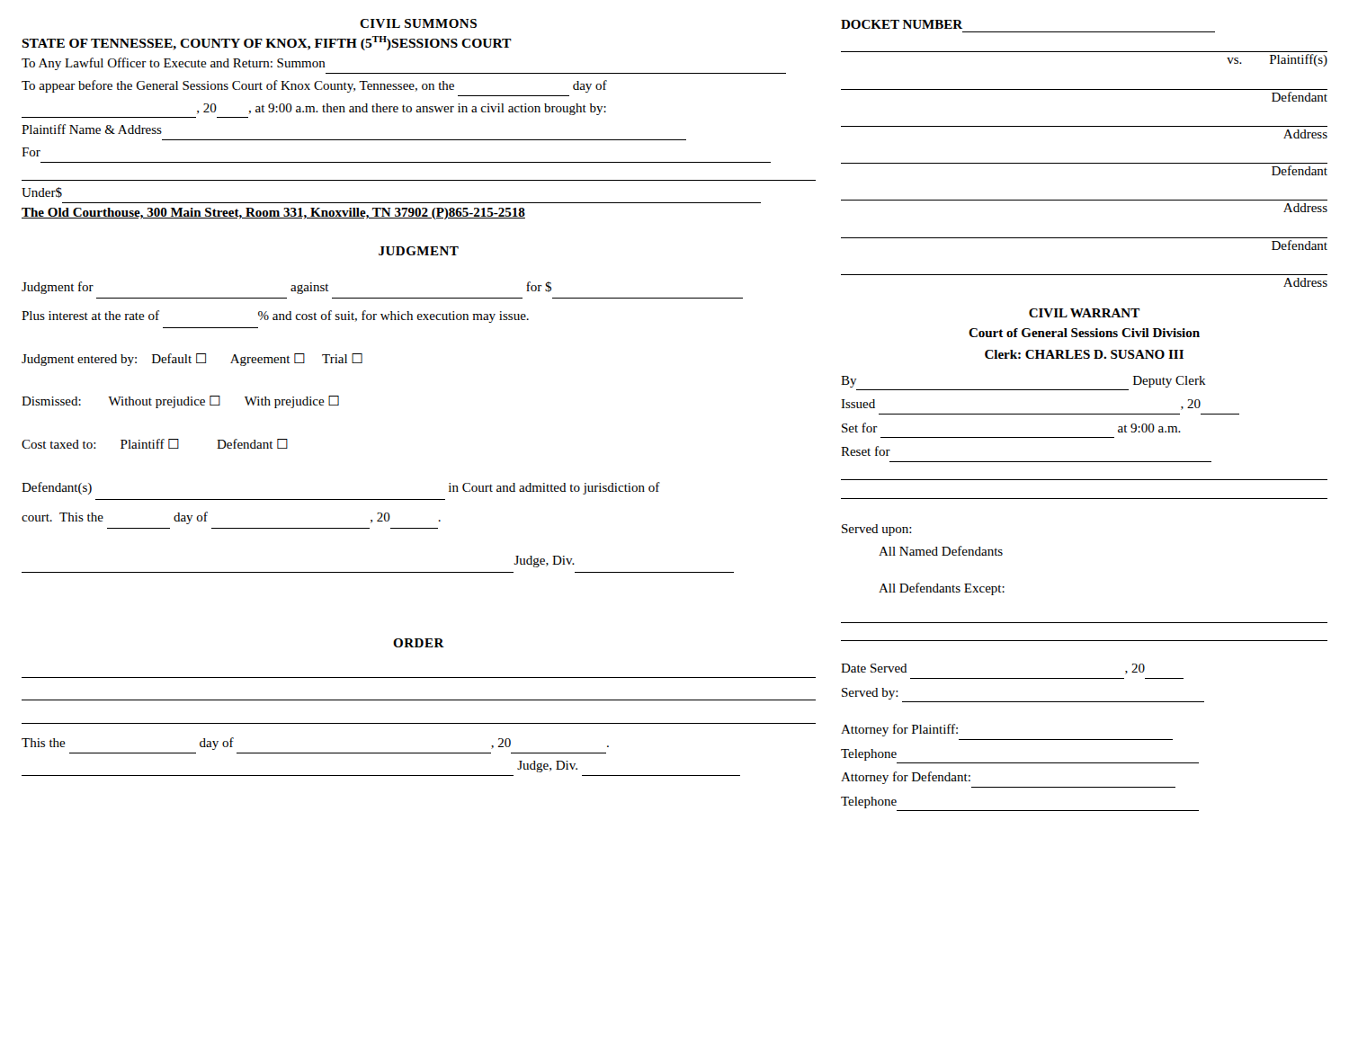CIVIL SUMMONS
STATE OF TENNESSEE, COUNTY OF KNOX, FIFTH (5TH)SESSIONS COURT
To Any Lawful Officer to Execute and Return: Summon
To appear before the General Sessions Court of Knox County, Tennessee, on the day of
, 20 , at 9:00 a.m. then and there to answer in a civil action brought by:
Plaintiff Name & Address
For
Under$
The Old Courthouse, 300 Main Street, Room 331, Knoxville, TN 37902 (P)865-215-2518
JUDGMENT
Judgment for against for $
Plus interest at the rate of % and cost of suit, for which execution may issue.
Judgment entered by: Default ☐ Agreement ☐ Trial ☐
Dismissed: Without prejudice ☐ With prejudice ☐
Cost taxed to: Plaintiff ☐ Defendant ☐
Defendant(s) in Court and admitted to jurisdiction of
court. This the day of , 20 .
Judge, Div.
ORDER
This the day of , 20 .
Judge, Div.
DOCKET NUMBER
vs. Plaintiff(s)
Defendant
Address
Defendant
Address
Defendant
Address
CIVIL WARRANT
Court of General Sessions Civil Division
Clerk: CHARLES D. SUSANO III
By Deputy Clerk
Issued , 20
Set for at 9:00 a.m.
Reset for
Served upon:
All Named Defendants
All Defendants Except:
Date Served , 20
Served by:
Attorney for Plaintiff:
Telephone
Attorney for Defendant:
Telephone